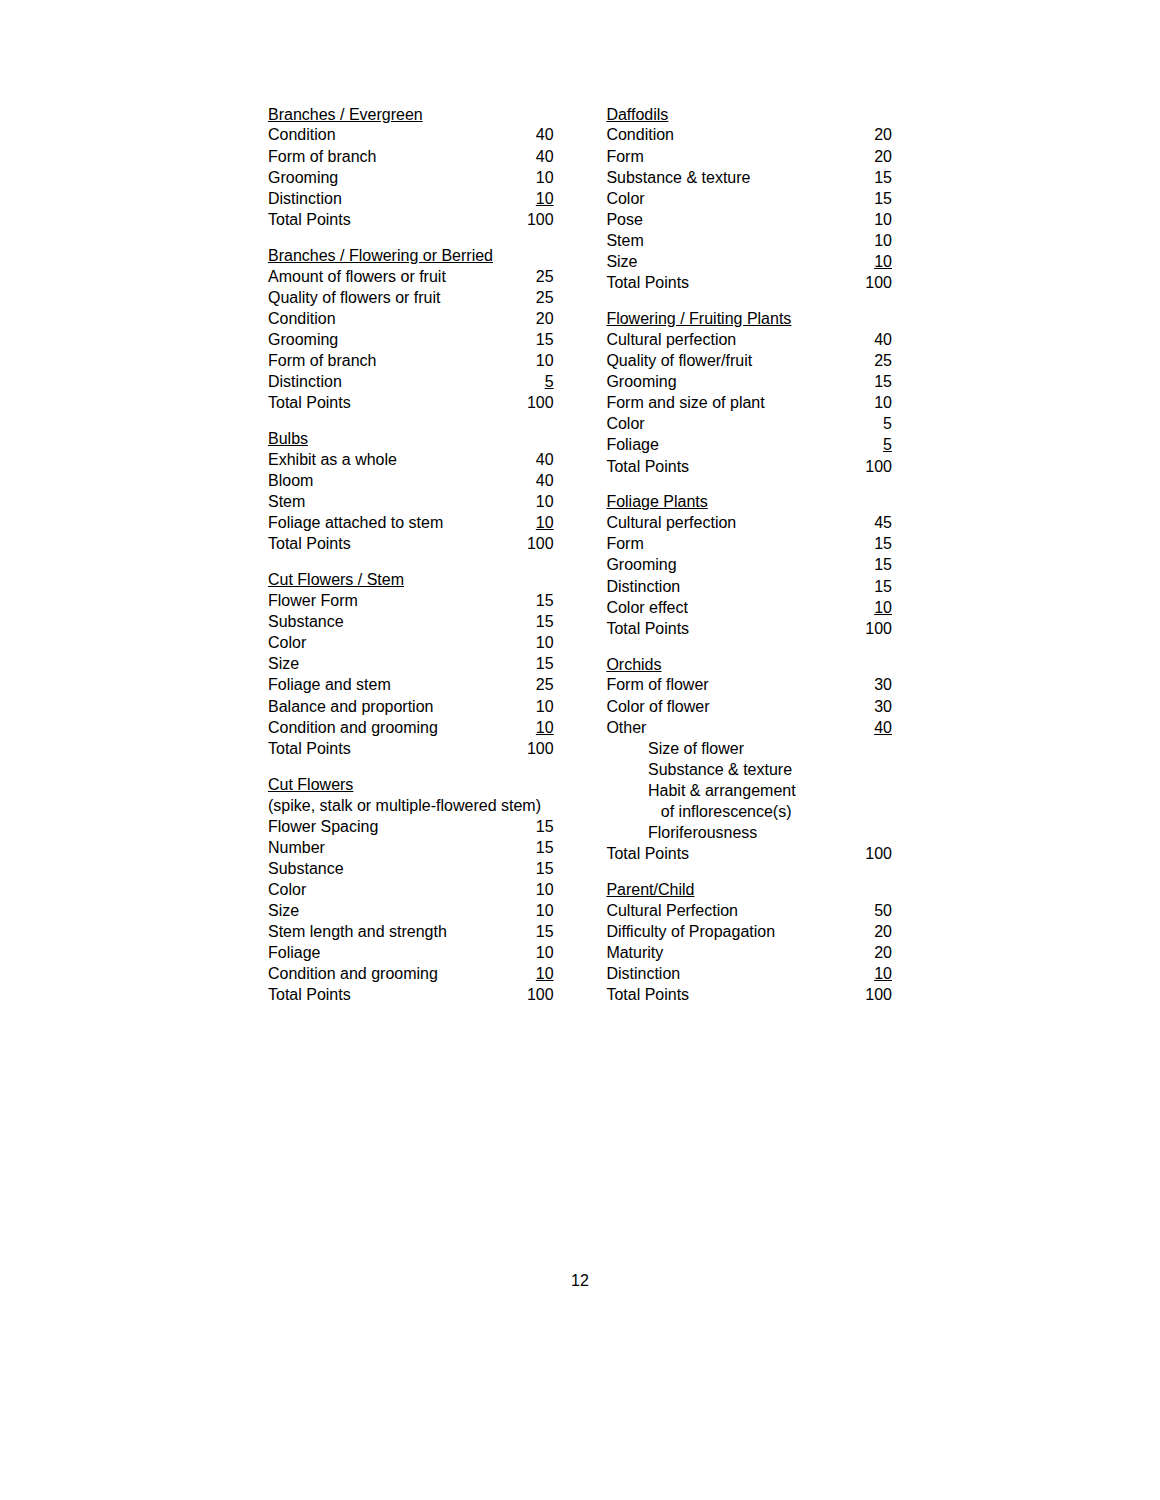Branches / Evergreen
| Condition | 40 |
| Form of branch | 40 |
| Grooming | 10 |
| Distinction | 10 |
| Total Points | 100 |
Branches / Flowering or Berried
| Amount of flowers or fruit | 25 |
| Quality of flowers or fruit | 25 |
| Condition | 20 |
| Grooming | 15 |
| Form of branch | 10 |
| Distinction | 5 |
| Total Points | 100 |
Bulbs
| Exhibit as a whole | 40 |
| Bloom | 40 |
| Stem | 10 |
| Foliage attached to stem | 10 |
| Total Points | 100 |
Cut Flowers / Stem
| Flower Form | 15 |
| Substance | 15 |
| Color | 10 |
| Size | 15 |
| Foliage and stem | 25 |
| Balance and proportion | 10 |
| Condition and grooming | 10 |
| Total Points | 100 |
Cut Flowers
| (spike, stalk or multiple-flowered stem) |
| Flower Spacing | 15 |
| Number | 15 |
| Substance | 15 |
| Color | 10 |
| Size | 10 |
| Stem length and strength | 15 |
| Foliage | 10 |
| Condition and grooming | 10 |
| Total Points | 100 |
Daffodils
| Condition | 20 |
| Form | 20 |
| Substance & texture | 15 |
| Color | 15 |
| Pose | 10 |
| Stem | 10 |
| Size | 10 |
| Total Points | 100 |
Flowering / Fruiting Plants
| Cultural perfection | 40 |
| Quality of flower/fruit | 25 |
| Grooming | 15 |
| Form and size of plant | 10 |
| Color | 5 |
| Foliage | 5 |
| Total Points | 100 |
Foliage Plants
| Cultural perfection | 45 |
| Form | 15 |
| Grooming | 15 |
| Distinction | 15 |
| Color effect | 10 |
| Total Points | 100 |
Orchids
| Form of flower | 30 |
| Color of flower | 30 |
| Other | 40 |
| Size of flower | |
| Substance & texture | |
| Habit & arrangement | |
| of inflorescence(s) | |
| Floriferousness | |
| Total Points | 100 |
Parent/Child
| Cultural Perfection | 50 |
| Difficulty of Propagation | 20 |
| Maturity | 20 |
| Distinction | 10 |
| Total Points | 100 |
12